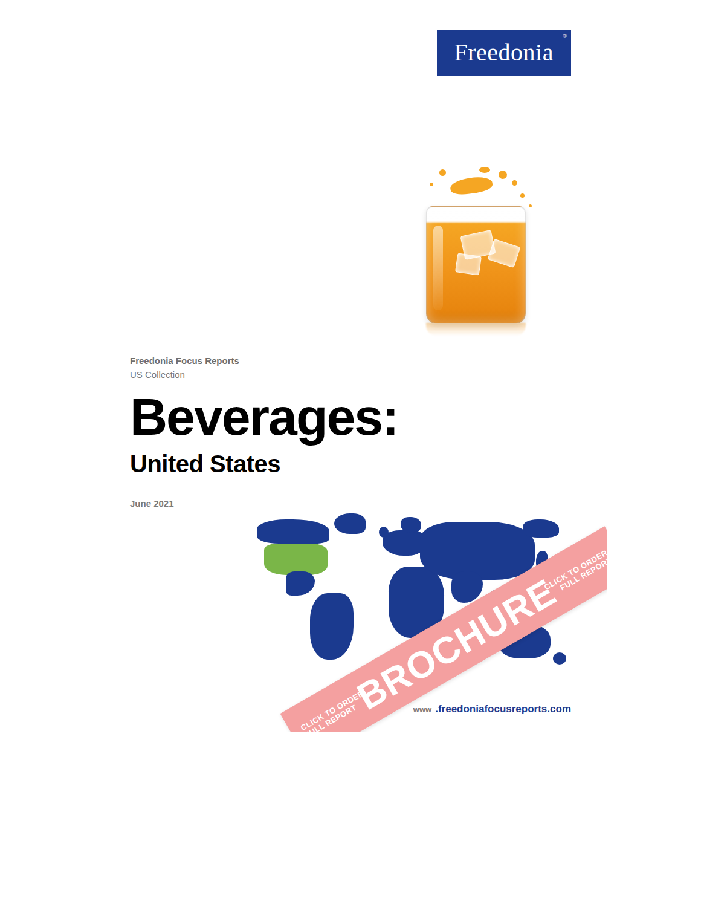®
Freedonia
Freedonia Focus Reports
US Collection
Beverages:
United States
June 2021
CLICK TO ORDER FULL REPORT
BROCHURE
CLICK TO ORDER FULL REPORT
www .freedoniafocusreports.com